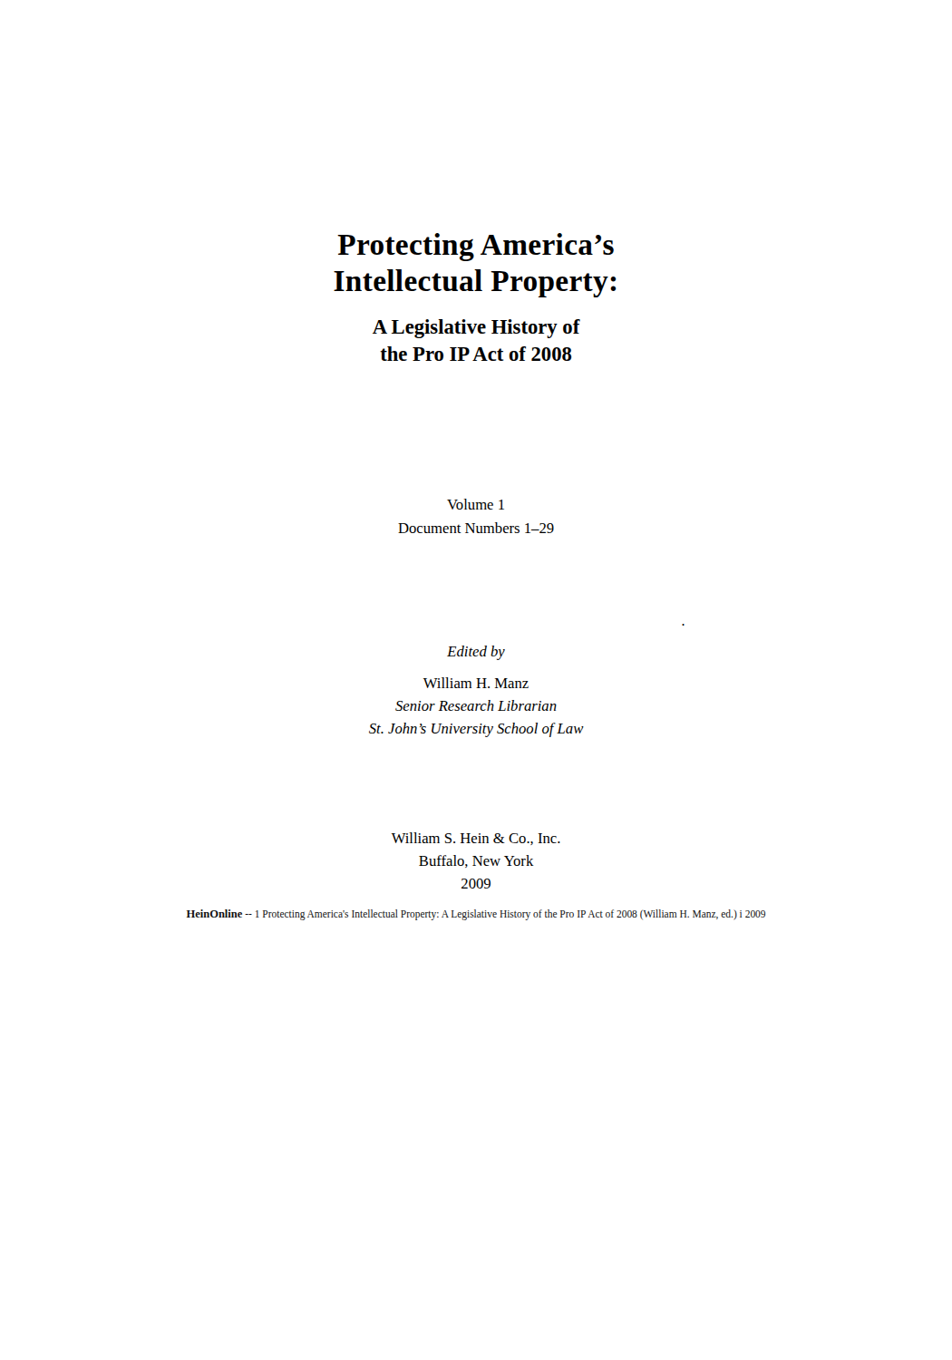Protecting America’s Intellectual Property:
A Legislative History of the Pro IP Act of 2008
Volume 1 Document Numbers 1–29
Edited by William H. Manz Senior Research Librarian St. John’s University School of Law
William S. Hein & Co., Inc. Buffalo, New York 2009
.
HeinOnline -- 1 Protecting America's Intellectual Property: A Legislative History of the Pro IP Act of 2008 (William H. Manz, ed.) i 2009